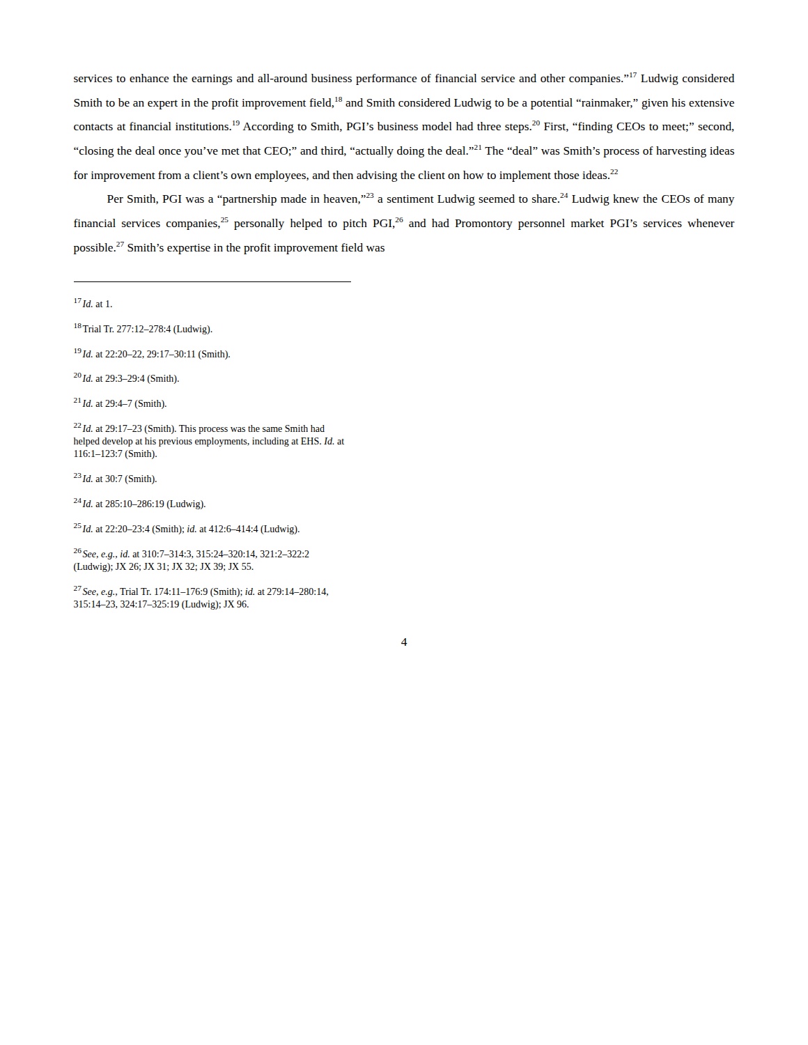services to enhance the earnings and all-around business performance of financial service and other companies.”17 Ludwig considered Smith to be an expert in the profit improvement field,18 and Smith considered Ludwig to be a potential “rainmaker,” given his extensive contacts at financial institutions.19 According to Smith, PGI’s business model had three steps.20 First, “finding CEOs to meet;” second, “closing the deal once you’ve met that CEO;” and third, “actually doing the deal.”21 The “deal” was Smith’s process of harvesting ideas for improvement from a client’s own employees, and then advising the client on how to implement those ideas.22
Per Smith, PGI was a “partnership made in heaven,”23 a sentiment Ludwig seemed to share.24 Ludwig knew the CEOs of many financial services companies,25 personally helped to pitch PGI,26 and had Promontory personnel market PGI’s services whenever possible.27 Smith’s expertise in the profit improvement field was
17 Id. at 1.
18 Trial Tr. 277:12–278:4 (Ludwig).
19 Id. at 22:20–22, 29:17–30:11 (Smith).
20 Id. at 29:3–29:4 (Smith).
21 Id. at 29:4–7 (Smith).
22 Id. at 29:17–23 (Smith). This process was the same Smith had helped develop at his previous employments, including at EHS. Id. at 116:1–123:7 (Smith).
23 Id. at 30:7 (Smith).
24 Id. at 285:10–286:19 (Ludwig).
25 Id. at 22:20–23:4 (Smith); id. at 412:6–414:4 (Ludwig).
26 See, e.g., id. at 310:7–314:3, 315:24–320:14, 321:2–322:2 (Ludwig); JX 26; JX 31; JX 32; JX 39; JX 55.
27 See, e.g., Trial Tr. 174:11–176:9 (Smith); id. at 279:14–280:14, 315:14–23, 324:17–325:19 (Ludwig); JX 96.
4